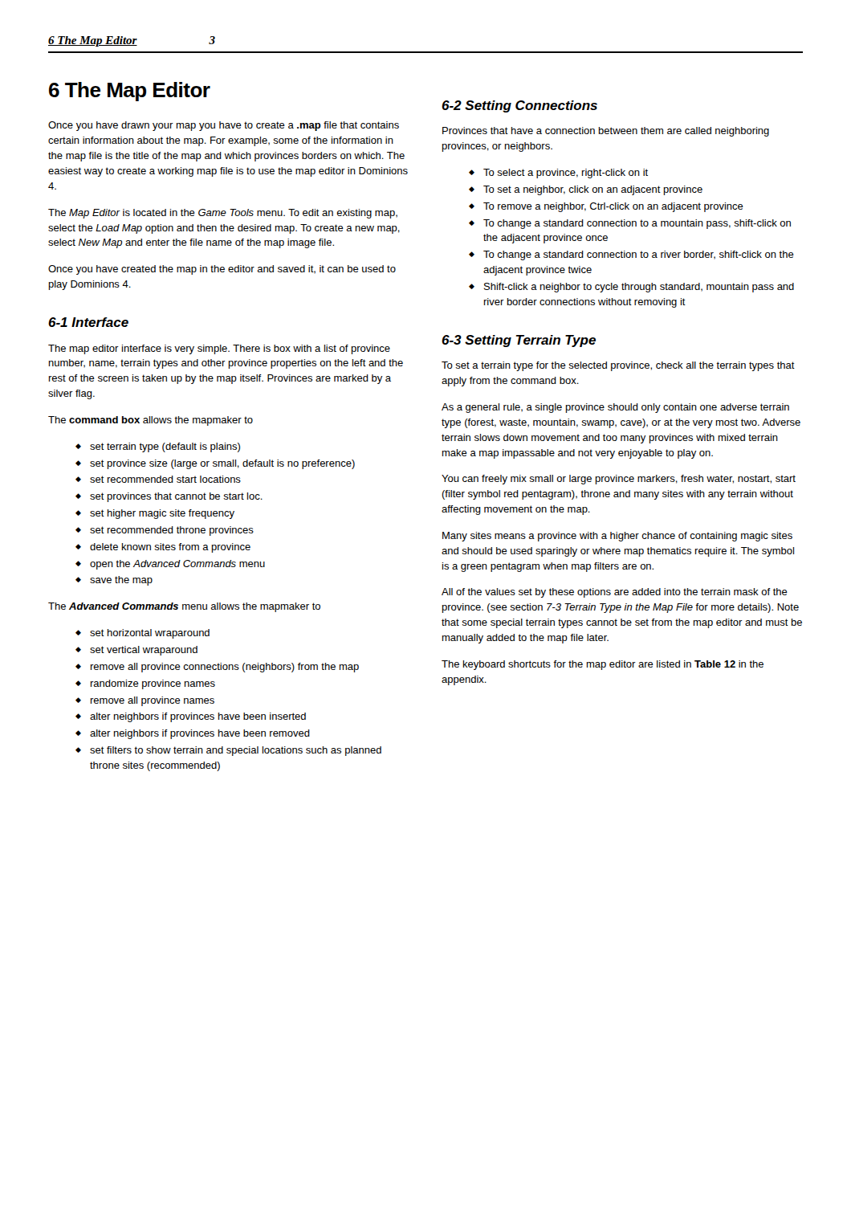6 The Map Editor 3
6 The Map Editor
Once you have drawn your map you have to create a .map file that contains certain information about the map. For example, some of the information in the map file is the title of the map and which provinces borders on which. The easiest way to create a working map file is to use the map editor in Dominions 4.
The Map Editor is located in the Game Tools menu. To edit an existing map, select the Load Map option and then the desired map. To create a new map, select New Map and enter the file name of the map image file.
Once you have created the map in the editor and saved it, it can be used to play Dominions 4.
6-1 Interface
The map editor interface is very simple. There is box with a list of province number, name, terrain types and other province properties on the left and the rest of the screen is taken up by the map itself. Provinces are marked by a silver flag.
The command box allows the mapmaker to
set terrain type (default is plains)
set province size (large or small, default is no preference)
set recommended start locations
set provinces that cannot be start loc.
set higher magic site frequency
set recommended throne provinces
delete known sites from a province
open the Advanced Commands menu
save the map
The Advanced Commands menu allows the mapmaker to
set horizontal wraparound
set vertical wraparound
remove all province connections (neighbors) from the map
randomize province names
remove all province names
alter neighbors if provinces have been inserted
alter neighbors if provinces have been removed
set filters to show terrain and special locations such as planned throne sites (recommended)
6-2 Setting Connections
Provinces that have a connection between them are called neighboring provinces, or neighbors.
To select a province, right-click on it
To set a neighbor, click on an adjacent province
To remove a neighbor, Ctrl-click on an adjacent province
To change a standard connection to a mountain pass, shift-click on the adjacent province once
To change a standard connection to a river border, shift-click on the adjacent province twice
Shift-click a neighbor to cycle through standard, mountain pass and river border connections without removing it
6-3 Setting Terrain Type
To set a terrain type for the selected province, check all the terrain types that apply from the command box.
As a general rule, a single province should only contain one adverse terrain type (forest, waste, mountain, swamp, cave), or at the very most two. Adverse terrain slows down movement and too many provinces with mixed terrain make a map impassable and not very enjoyable to play on.
You can freely mix small or large province markers, fresh water, nostart, start (filter symbol red pentagram), throne and many sites with any terrain without affecting movement on the map.
Many sites means a province with a higher chance of containing magic sites and should be used sparingly or where map thematics require it. The symbol is a green pentagram when map filters are on.
All of the values set by these options are added into the terrain mask of the province. (see section 7-3 Terrain Type in the Map File for more details). Note that some special terrain types cannot be set from the map editor and must be manually added to the map file later.
The keyboard shortcuts for the map editor are listed in Table 12 in the appendix.